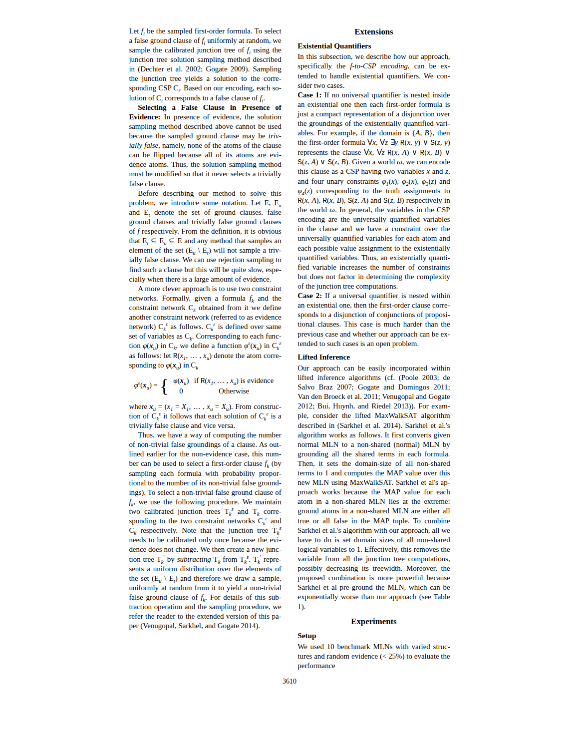Let fi be the sampled first-order formula. To select a false ground clause of fi uniformly at random, we sample the calibrated junction tree of fi using the junction tree solution sampling method described in (Dechter et al. 2002; Gogate 2009). Sampling the junction tree yields a solution to the corresponding CSP Ci. Based on our encoding, each solution of Ci corresponds to a false clause of fi.
Selecting a False Clause in Presence of Evidence: In presence of evidence, the solution sampling method described above cannot be used because the sampled ground clause may be trivially false, namely, none of the atoms of the clause can be flipped because all of its atoms are evidence atoms. Thus, the solution sampling method must be modified so that it never selects a trivially false clause.
Before describing our method to solve this problem, we introduce some notation. Let E, Eu and Et denote the set of ground clauses, false ground clauses and trivially false ground clauses of f respectively. From the definition, it is obvious that Et ⊆ Eu ⊆ E and any method that samples an element of the set (Eu \ Et) will not sample a trivially false clause. We can use rejection sampling to find such a clause but this will be quite slow, especially when there is a large amount of evidence.
A more clever approach is to use two constraint networks. Formally, given a formula fk and the constraint network Ck obtained from it we define another constraint network (referred to as evidence network) Ckε as follows. Ckε is defined over same set of variables as Ck. Corresponding to each function φ(xu) in Ck, we define a function φε(xu) in Ckε as follows: let R(x1, … , xu) denote the atom corresponding to φ(xu) in Ck
φε(xu) = {
| φ ( x u ) | if R ( x 1 , … , x u ) is evidence |
| 0 | Otherwise |
where xu = (x1 = X1, … , xu = Xu). From construction of Ckε it follows that each solution of Ckε is a trivially false clause and vice versa.
Thus, we have a way of computing the number of non-trivial false groundings of a clause. As outlined earlier for the non-evidence case, this number can be used to select a first-order clause fk (by sampling each formula with probability proportional to the number of its non-trivial false groundings). To select a non-trivial false ground clause of fk, we use the following procedure. We maintain two calibrated junction trees Tkε and Tk corresponding to the two constraint networks Ckε and Ck respectively. Note that the junction tree Tkε needs to be calibrated only once because the evidence does not change. We then create a new junction tree Tk′ by subtracting Tk from Tkε. Tk′ represents a uniform distribution over the elements of the set (Eu \ Et) and therefore we draw a sample, uniformly at random from it to yield a non-trivial false ground clause of fk. For details of this subtraction operation and the sampling procedure, we refer the reader to the extended version of this paper (Venugopal, Sarkhel, and Gogate 2014).
Extensions
Existential Quantifiers
In this subsection, we describe how our approach, specifically the f-to-CSP encoding, can be extended to handle existential quantifiers. We consider two cases.
Case 1: If no universal quantifier is nested inside an existential one then each first-order formula is just a compact representation of a disjunction over the groundings of the existentially quantified variables. For example, if the domain is {A, B}, then the first-order formula ∀x, ∀z ∃y R(x, y) ∨ S(z, y) represents the clause ∀x, ∀z R(x, A) ∨ R(x, B) ∨ S(z, A) ∨ S(z, B). Given a world ω, we can encode this clause as a CSP having two variables x and z, and four unary constraints φ1(x), φ2(x), φ3(z) and φ4(z) corresponding to the truth assignments to R(x, A), R(x, B), S(z, A) and S(z, B) respectively in the world ω. In general, the variables in the CSP encoding are the universally quantified variables in the clause and we have a constraint over the universally quantified variables for each atom and each possible value assignment to the existentially quantified variables. Thus, an existentially quantified variable increases the number of constraints but does not factor in determining the complexity of the junction tree computations.
Case 2: If a universal quantifier is nested within an existential one, then the first-order clause corresponds to a disjunction of conjunctions of propositional clauses. This case is much harder than the previous case and whether our approach can be extended to such cases is an open problem.
Lifted Inference
Our approach can be easily incorporated within lifted inference algorithms (cf. (Poole 2003; de Salvo Braz 2007; Gogate and Domingos 2011; Van den Broeck et al. 2011; Venugopal and Gogate 2012; Bui, Huynh, and Riedel 2013)). For example, consider the lifted MaxWalkSAT algorithm described in (Sarkhel et al. 2014). Sarkhel et al.'s algorithm works as follows. It first converts given normal MLN to a non-shared (normal) MLN by grounding all the shared terms in each formula. Then, it sets the domain-size of all non-shared terms to 1 and computes the MAP value over this new MLN using MaxWalkSAT. Sarkhel et al's approach works because the MAP value for each atom in a non-shared MLN lies at the extreme: ground atoms in a non-shared MLN are either all true or all false in the MAP tuple. To combine Sarkhel et al.'s algorithm with our approach, all we have to do is set domain sizes of all non-shared logical variables to 1. Effectively, this removes the variable from all the junction tree computations, possibly decreasing its treewidth. Moreover, the proposed combination is more powerful because Sarkhel et al pre-ground the MLN, which can be exponentially worse than our approach (see Table 1).
Experiments
Setup
We used 10 benchmark MLNs with varied structures and random evidence (< 25%) to evaluate the performance
3610